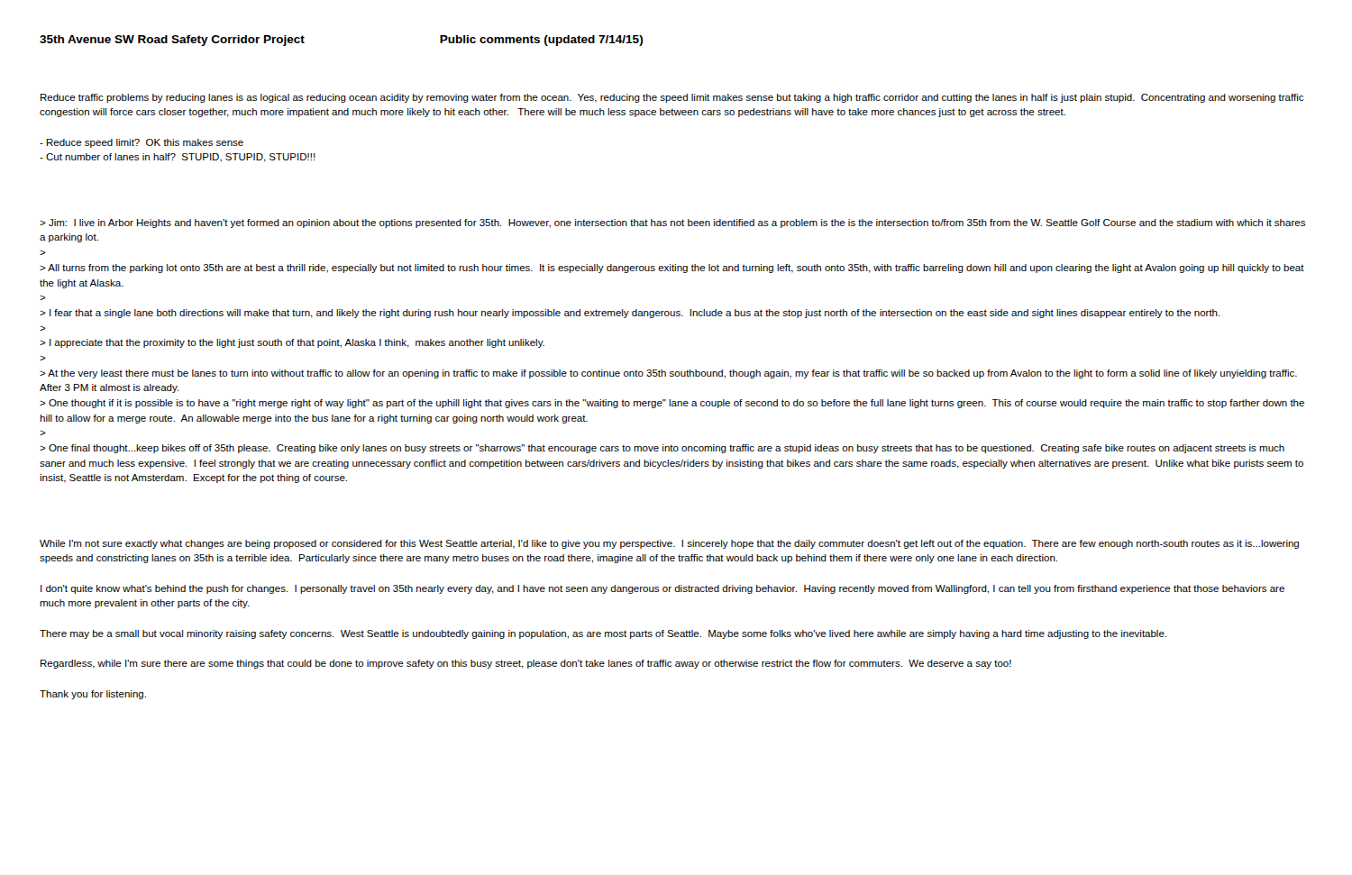35th Avenue SW Road Safety Corridor Project Public comments (updated 7/14/15)
Reduce traffic problems by reducing lanes is as logical as reducing ocean acidity by removing water from the ocean. Yes, reducing the speed limit makes sense but taking a high traffic corridor and cutting the lanes in half is just plain stupid. Concentrating and worsening traffic congestion will force cars closer together, much more impatient and much more likely to hit each other. There will be much less space between cars so pedestrians will have to take more chances just to get across the street.
- Reduce speed limit? OK this makes sense
- Cut number of lanes in half? STUPID, STUPID, STUPID!!!
> Jim: I live in Arbor Heights and haven't yet formed an opinion about the options presented for 35th. However, one intersection that has not been identified as a problem is the is the intersection to/from 35th from the W. Seattle Golf Course and the stadium with which it shares a parking lot.
>
> All turns from the parking lot onto 35th are at best a thrill ride, especially but not limited to rush hour times. It is especially dangerous exiting the lot and turning left, south onto 35th, with traffic barreling down hill and upon clearing the light at Avalon going up hill quickly to beat the light at Alaska.
>
> I fear that a single lane both directions will make that turn, and likely the right during rush hour nearly impossible and extremely dangerous. Include a bus at the stop just north of the intersection on the east side and sight lines disappear entirely to the north.
>
> I appreciate that the proximity to the light just south of that point, Alaska I think, makes another light unlikely.
>
> At the very least there must be lanes to turn into without traffic to allow for an opening in traffic to make if possible to continue onto 35th southbound, though again, my fear is that traffic will be so backed up from Avalon to the light to form a solid line of likely unyielding traffic. After 3 PM it almost is already.
> One thought if it is possible is to have a "right merge right of way light" as part of the uphill light that gives cars in the "waiting to merge" lane a couple of second to do so before the full lane light turns green. This of course would require the main traffic to stop farther down the hill to allow for a merge route. An allowable merge into the bus lane for a right turning car going north would work great.
>
> One final thought...keep bikes off of 35th please. Creating bike only lanes on busy streets or "sharrows" that encourage cars to move into oncoming traffic are a stupid ideas on busy streets that has to be questioned. Creating safe bike routes on adjacent streets is much saner and much less expensive. I feel strongly that we are creating unnecessary conflict and competition between cars/drivers and bicycles/riders by insisting that bikes and cars share the same roads, especially when alternatives are present. Unlike what bike purists seem to insist, Seattle is not Amsterdam. Except for the pot thing of course.
While I'm not sure exactly what changes are being proposed or considered for this West Seattle arterial, I'd like to give you my perspective. I sincerely hope that the daily commuter doesn't get left out of the equation. There are few enough north-south routes as it is...lowering speeds and constricting lanes on 35th is a terrible idea. Particularly since there are many metro buses on the road there, imagine all of the traffic that would back up behind them if there were only one lane in each direction.
I don't quite know what's behind the push for changes. I personally travel on 35th nearly every day, and I have not seen any dangerous or distracted driving behavior. Having recently moved from Wallingford, I can tell you from firsthand experience that those behaviors are much more prevalent in other parts of the city.
There may be a small but vocal minority raising safety concerns. West Seattle is undoubtedly gaining in population, as are most parts of Seattle. Maybe some folks who've lived here awhile are simply having a hard time adjusting to the inevitable.
Regardless, while I'm sure there are some things that could be done to improve safety on this busy street, please don't take lanes of traffic away or otherwise restrict the flow for commuters. We deserve a say too!
Thank you for listening.